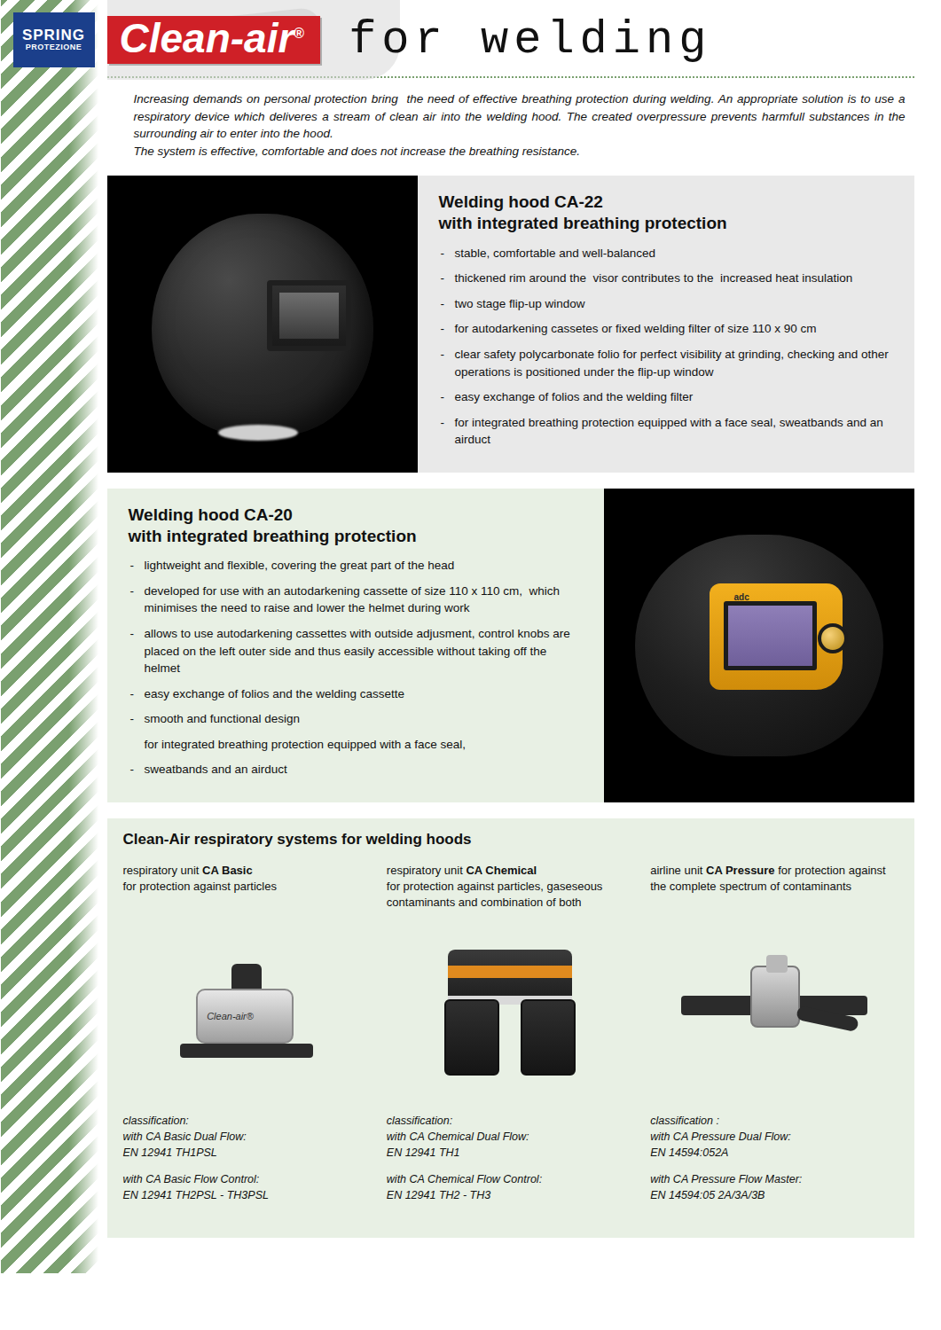SPRING PROTEZIONE
Clean-air®
for welding
Increasing demands on personal protection bring the need of effective breathing protection during welding. An appropriate solution is to use a respiratory device which deliveres a stream of clean air into the welding hood. The created overpressure prevents harmfull substances in the surrounding air to enter into the hood.
The system is effective, comfortable and does not increase the breathing resistance.
Welding hood CA-22
with integrated breathing protection
stable, comfortable and well-balanced
thickened rim around the visor contributes to the increased heat insulation
two stage flip-up window
for autodarkening cassetes or fixed welding filter of size 110 x 90 cm
clear safety polycarbonate folio for perfect visibility at grinding, checking and other operations is positioned under the flip-up window
easy exchange of folios and the welding filter
for integrated breathing protection equipped with a face seal, sweatbands and an airduct
adc
Welding hood CA-20
with integrated breathing protection
lightweight and flexible, covering the great part of the head
developed for use with an autodarkening cassette of size 110 x 110 cm, which minimises the need to raise and lower the helmet during work
allows to use autodarkening cassettes with outside adjusment, control knobs are placed on the left outer side and thus easily accessible without taking off the helmet
easy exchange of folios and the welding cassette
smooth and functional design
for integrated breathing protection equipped with a face seal,
sweatbands and an airduct
Clean-Air respiratory systems for welding hoods
respiratory unit CA Basic
for protection against particles
classification:
with CA Basic Dual Flow:
EN 12941 TH1PSL
with CA Basic Flow Control:
EN 12941 TH2PSL - TH3PSL
respiratory unit CA Chemical
for protection against particles, gaseseous contaminants and combination of both
classification:
with CA Chemical Dual Flow:
EN 12941 TH1
with CA Chemical Flow Control:
EN 12941 TH2 - TH3
airline unit CA Pressure for protection against the complete spectrum of contaminants
classification :
with CA Pressure Dual Flow:
EN 14594:052A
with CA Pressure Flow Master:
EN 14594:05 2A/3A/3B